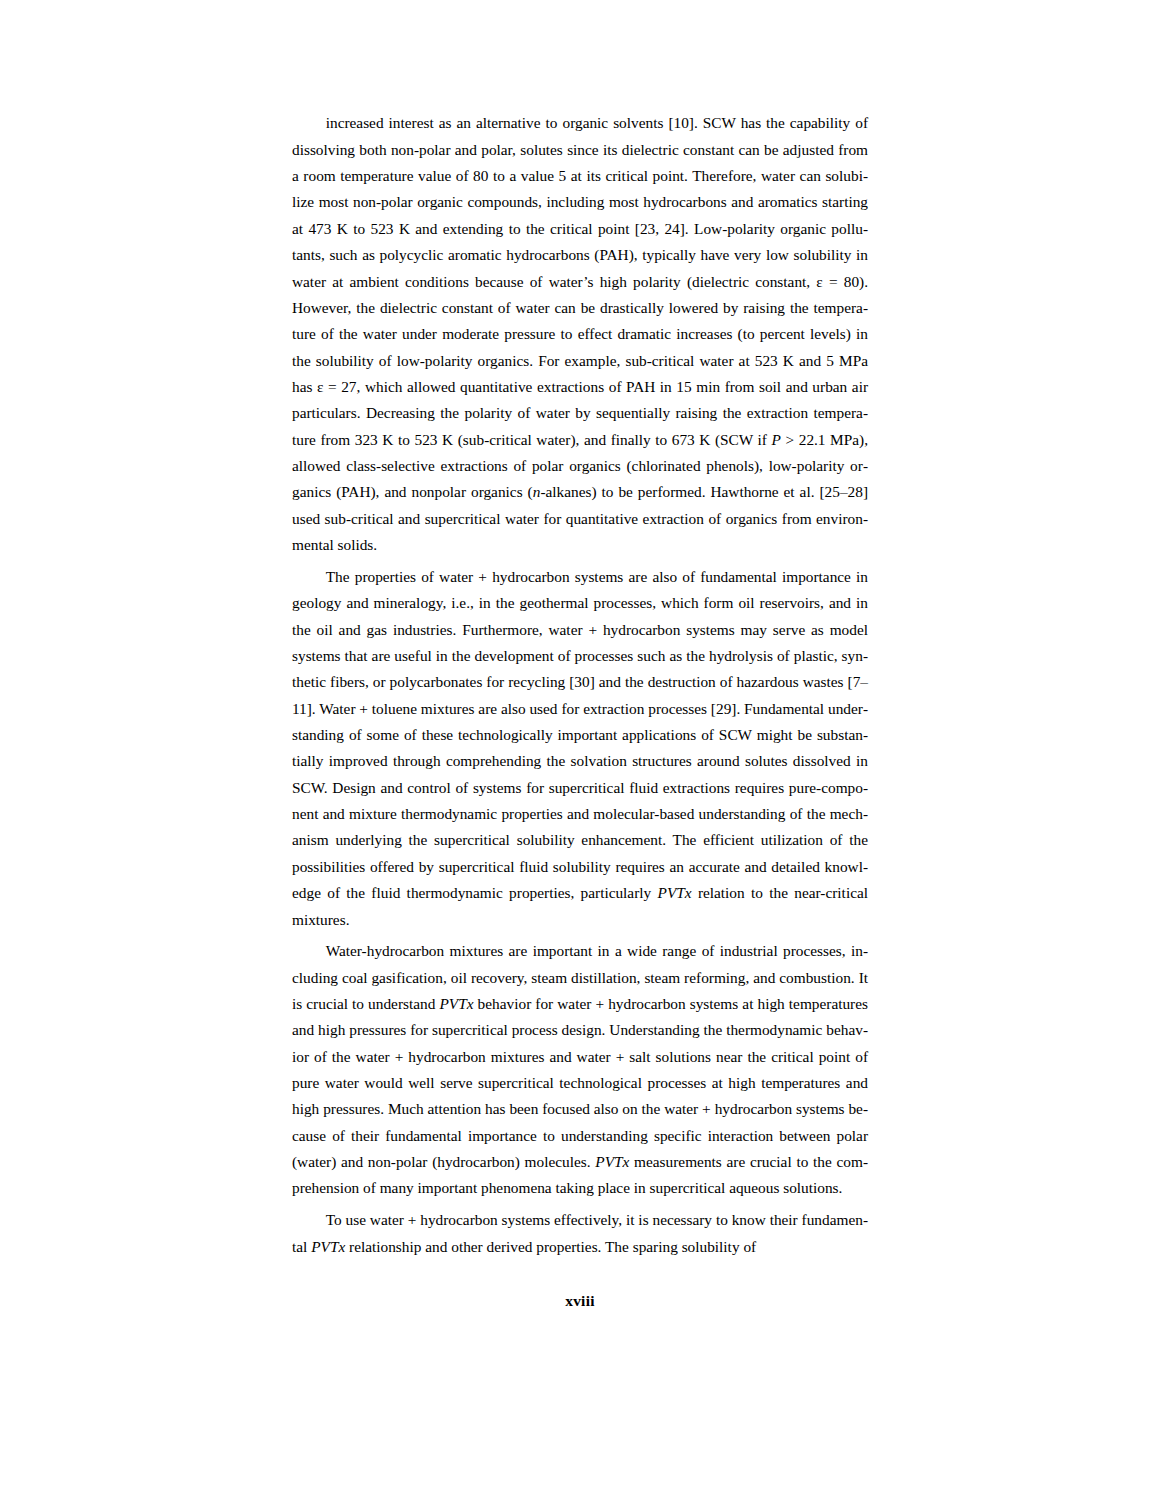increased interest as an alternative to organic solvents [10]. SCW has the capability of dissolving both non-polar and polar, solutes since its dielectric constant can be adjusted from a room temperature value of 80 to a value 5 at its critical point. Therefore, water can solubilize most non-polar organic compounds, including most hydrocarbons and aromatics starting at 473 K to 523 K and extending to the critical point [23, 24]. Low-polarity organic pollutants, such as polycyclic aromatic hydrocarbons (PAH), typically have very low solubility in water at ambient conditions because of water’s high polarity (dielectric constant, ε = 80). However, the dielectric constant of water can be drastically lowered by raising the temperature of the water under moderate pressure to effect dramatic increases (to percent levels) in the solubility of low-polarity organics. For example, sub-critical water at 523 K and 5 MPa has ε = 27, which allowed quantitative extractions of PAH in 15 min from soil and urban air particulars. Decreasing the polarity of water by sequentially raising the extraction temperature from 323 K to 523 K (sub-critical water), and finally to 673 K (SCW if P > 22.1 MPa), allowed class-selective extractions of polar organics (chlorinated phenols), low-polarity organics (PAH), and nonpolar organics (n-alkanes) to be performed. Hawthorne et al. [25–28] used sub-critical and supercritical water for quantitative extraction of organics from environmental solids.
The properties of water + hydrocarbon systems are also of fundamental importance in geology and mineralogy, i.e., in the geothermal processes, which form oil reservoirs, and in the oil and gas industries. Furthermore, water + hydrocarbon systems may serve as model systems that are useful in the development of processes such as the hydrolysis of plastic, synthetic fibers, or polycarbonates for recycling [30] and the destruction of hazardous wastes [7–11]. Water + toluene mixtures are also used for extraction processes [29]. Fundamental understanding of some of these technologically important applications of SCW might be substantially improved through comprehending the solvation structures around solutes dissolved in SCW. Design and control of systems for supercritical fluid extractions requires pure-component and mixture thermodynamic properties and molecular-based understanding of the mechanism underlying the supercritical solubility enhancement. The efficient utilization of the possibilities offered by supercritical fluid solubility requires an accurate and detailed knowledge of the fluid thermodynamic properties, particularly PVTx relation to the near-critical mixtures.
Water-hydrocarbon mixtures are important in a wide range of industrial processes, including coal gasification, oil recovery, steam distillation, steam reforming, and combustion. It is crucial to understand PVTx behavior for water + hydrocarbon systems at high temperatures and high pressures for supercritical process design. Understanding the thermodynamic behavior of the water + hydrocarbon mixtures and water + salt solutions near the critical point of pure water would well serve supercritical technological processes at high temperatures and high pressures. Much attention has been focused also on the water + hydrocarbon systems because of their fundamental importance to understanding specific interaction between polar (water) and non-polar (hydrocarbon) molecules. PVTx measurements are crucial to the comprehension of many important phenomena taking place in supercritical aqueous solutions.
To use water + hydrocarbon systems effectively, it is necessary to know their fundamental PVTx relationship and other derived properties. The sparing solubility of
xviii